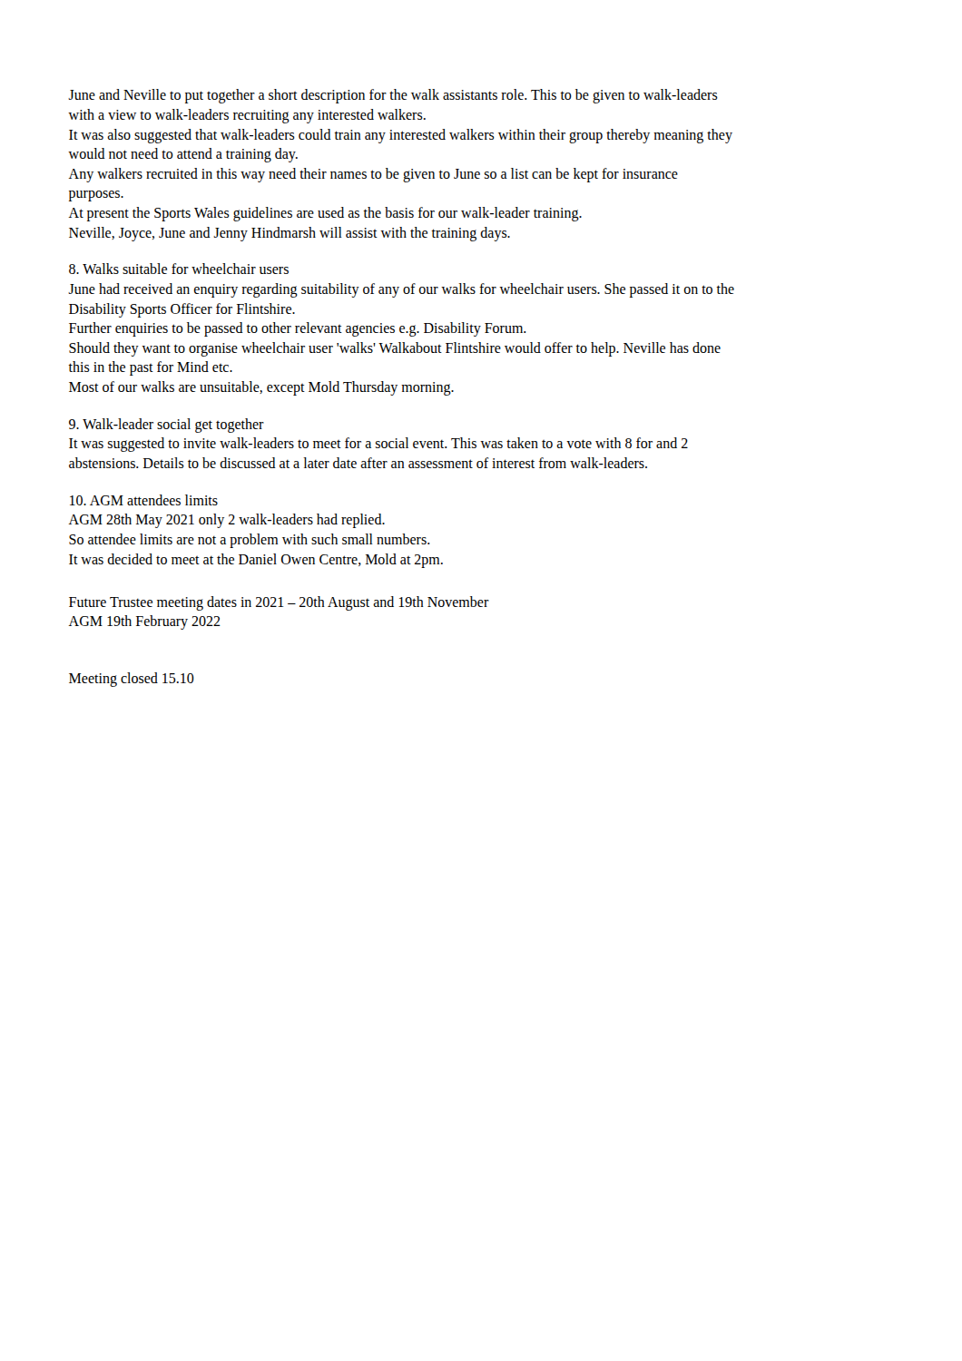June and Neville to put together a short description for the walk assistants role. This to be given to walk-leaders with a view to walk-leaders recruiting any interested walkers.
It was also suggested that walk-leaders could train any interested walkers within their group thereby meaning they would not need to attend a training day.
Any walkers recruited in this way need their names to be given to June so a list can be kept for insurance purposes.
At present the Sports Wales guidelines are used as the basis for our walk-leader training.
Neville, Joyce, June and Jenny Hindmarsh will assist with the training days.
8. Walks suitable for wheelchair users
June had received an enquiry regarding suitability of any of our walks for wheelchair users. She passed it on to the Disability Sports Officer for Flintshire.
Further enquiries to be passed to other relevant agencies e.g. Disability Forum.
Should they want to organise wheelchair user 'walks' Walkabout Flintshire would offer to help. Neville has done this in the past for Mind etc.
Most of our walks are unsuitable, except Mold Thursday morning.
9. Walk-leader social get together
It was suggested to invite walk-leaders to meet for a social event. This was taken to a vote with 8 for and 2 abstensions. Details to be discussed at a later date after an assessment of interest from walk-leaders.
10. AGM attendees limits
AGM 28th May 2021 only 2 walk-leaders had replied.
So attendee limits are not a problem with such small numbers.
It was decided to meet at the Daniel Owen Centre, Mold at 2pm.
Future Trustee meeting dates in 2021 – 20th August and 19th November
AGM 19th February 2022
Meeting closed 15.10